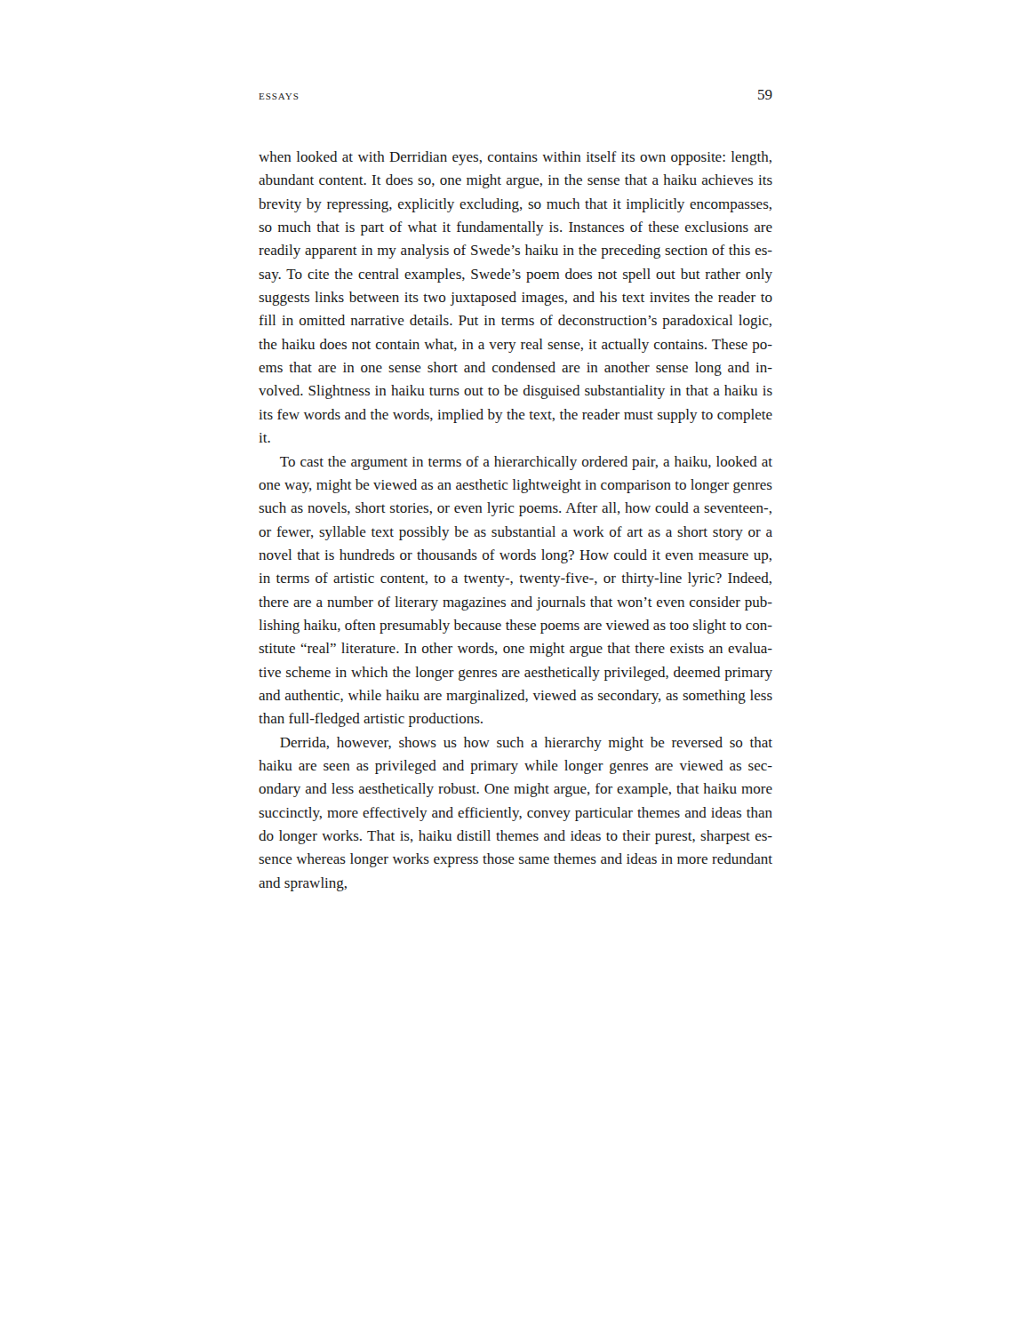Essays 59
when looked at with Derridian eyes, contains within itself its own opposite: length, abundant content. It does so, one might argue, in the sense that a haiku achieves its brevity by repressing, explicitly excluding, so much that it implicitly encompasses, so much that is part of what it fundamentally is. Instances of these exclusions are readily apparent in my analysis of Swede’s haiku in the preceding section of this essay. To cite the central examples, Swede’s poem does not spell out but rather only suggests links between its two juxtaposed images, and his text invites the reader to fill in omitted narrative details. Put in terms of deconstruction’s paradoxical logic, the haiku does not contain what, in a very real sense, it actually contains. These poems that are in one sense short and condensed are in another sense long and involved. Slightness in haiku turns out to be disguised substantiality in that a haiku is its few words and the words, implied by the text, the reader must supply to complete it.
To cast the argument in terms of a hierarchically ordered pair, a haiku, looked at one way, might be viewed as an aesthetic lightweight in comparison to longer genres such as novels, short stories, or even lyric poems. After all, how could a seventeen-, or fewer, syllable text possibly be as substantial a work of art as a short story or a novel that is hundreds or thousands of words long? How could it even measure up, in terms of artistic content, to a twenty-, twenty-five-, or thirty-line lyric? Indeed, there are a number of literary magazines and journals that won’t even consider publishing haiku, often presumably because these poems are viewed as too slight to constitute “real” literature. In other words, one might argue that there exists an evaluative scheme in which the longer genres are aesthetically privileged, deemed primary and authentic, while haiku are marginalized, viewed as secondary, as something less than full-fledged artistic productions.
Derrida, however, shows us how such a hierarchy might be reversed so that haiku are seen as privileged and primary while longer genres are viewed as secondary and less aesthetically robust. One might argue, for example, that haiku more succinctly, more effectively and efficiently, convey particular themes and ideas than do longer works. That is, haiku distill themes and ideas to their purest, sharpest essence whereas longer works express those same themes and ideas in more redundant and sprawling,